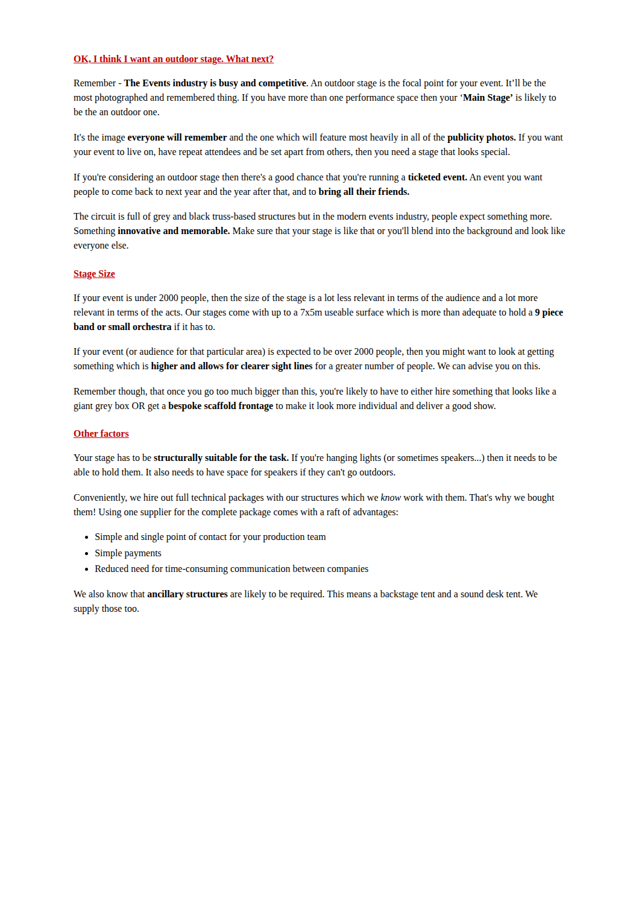OK, I think I want an outdoor stage. What next?
Remember - The Events industry is busy and competitive. An outdoor stage is the focal point for your event. It’ll be the most photographed and remembered thing. If you have more than one performance space then your ‘Main Stage’ is likely to be the an outdoor one.
It's the image everyone will remember and the one which will feature most heavily in all of the publicity photos. If you want your event to live on, have repeat attendees and be set apart from others, then you need a stage that looks special.
If you're considering an outdoor stage then there's a good chance that you're running a ticketed event. An event you want people to come back to next year and the year after that, and to bring all their friends.
The circuit is full of grey and black truss-based structures but in the modern events industry, people expect something more. Something innovative and memorable. Make sure that your stage is like that or you'll blend into the background and look like everyone else.
Stage Size
If your event is under 2000 people, then the size of the stage is a lot less relevant in terms of the audience and a lot more relevant in terms of the acts. Our stages come with up to a 7x5m useable surface which is more than adequate to hold a 9 piece band or small orchestra if it has to.
If your event (or audience for that particular area) is expected to be over 2000 people, then you might want to look at getting something which is higher and allows for clearer sight lines for a greater number of people. We can advise you on this.
Remember though, that once you go too much bigger than this, you're likely to have to either hire something that looks like a giant grey box OR get a bespoke scaffold frontage to make it look more individual and deliver a good show.
Other factors
Your stage has to be structurally suitable for the task. If you're hanging lights (or sometimes speakers...) then it needs to be able to hold them. It also needs to have space for speakers if they can't go outdoors.
Conveniently, we hire out full technical packages with our structures which we know work with them. That's why we bought them! Using one supplier for the complete package comes with a raft of advantages:
Simple and single point of contact for your production team
Simple payments
Reduced need for time-consuming communication between companies
We also know that ancillary structures are likely to be required. This means a backstage tent and a sound desk tent. We supply those too.